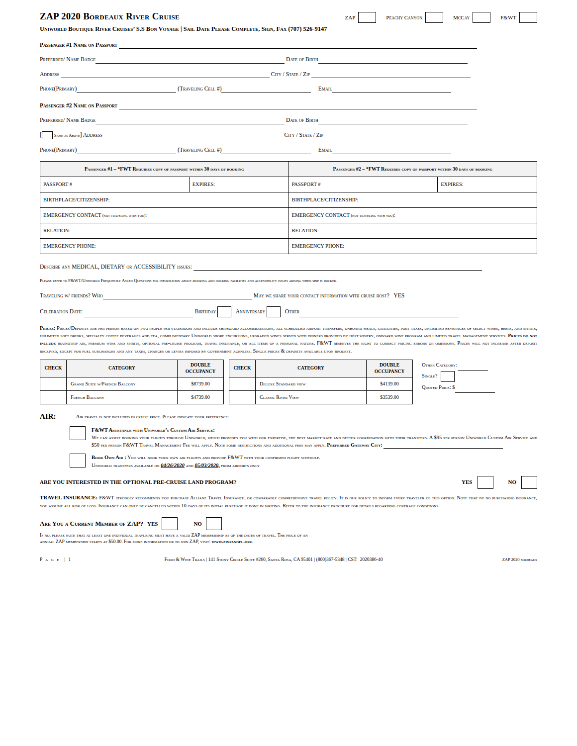ZAP 2020 Bordeaux River Cruise
ZAP Peachy Canyon McCay F&WT
Uniworld Boutique River Cruises’ S.S Bon Voyage | Sail Date Please Complete, Sign, Fax (707) 526-9147
Passenger #1 Name on Passport
Preferred/ Name Badge Date of Birth
Address City / State / Zip
Phone(Primary) (Traveling Cell #) Email
Passenger #2 Name on Passport
Preferred/ Name Badge Date of Birth
[ Same as Above] Address City / State / Zip
Phone(Primary) (Traveling Cell #) Email
| Passenger #1 – *FWT Requires copy of passport within 30 days of booking | Passenger #2 – *FWT Requires copy of passport within 30 days of booking |
| --- | --- |
| PASSPORT # | EXPIRES: | PASSPORT # | EXPIRES: |
| BIRTHPLACE/CITIZENSHIP: | BIRTHPLACE/CITIZENSHIP: |
| EMERGENCY CONTACT (not traveling with you) : | EMERGENCY CONTACT (not traveling with you) : |
| RELATION: | RELATION: |
| EMERGENCY PHONE: | EMERGENCY PHONE: |
Describe any MEDICAL, DIETARY or ACCESSIBILITY issues:
Please refer to F&WT/Uniworld Frequently Asked Questions for information about mooring and docking facilities and accessibility issues arising when ship is docked.
Traveling w/ friends? Who May we share your contact information with cruise host? YES
Celebration Date: Birthday Anniversary Other
Prices: Prices/Deposits are per person based on two people per stateroom and include shipboard accommodations, all scheduled airport transfers, onboard meals, gratuities, port taxes, unlimited beverages of select wines, beers, and spirits, unlimited soft drinks, specialty coffee beverages and tea, complimentary Uniworld shore excursions, upgraded wines served with dinners provided by host winery, onboard wine program and limited travel management services. Prices do not include roundtrip air, premium wine and spirits, optional pre-cruise program, travel insurance, or all items of a personal nature. F&WT reserves the right to correct pricing errors or omissions. Prices will not increase after deposit received, except for fuel surcharges and any taxes, charges or levies imposed by government agencies. Single prices & deposits available upon request.
| CHECK | CATEGORY | DOUBLE OCCUPANCY |
| --- | --- | --- |
| | Grand Suite w/French Balcony | $8739.00 |
| | French Balcony | $4739.00 |
| CHECK | CATEGORY | DOUBLE OCCUPANCY |
| --- | --- | --- |
| | Deluxe Standard view | $4139.00 |
| | Classic River View | $3539.00 |
Other Category:
Single?
Quoted Price: $
AIR: Air travel is not included in cruise price. Please indicate your preference:
F&WT Assistance with Uniworld’s Custom Air Service:
We can assist booking your flights through Uniworld, which provides you with our expertise, the best market-rate and better coordination with their transfers. A $95 per person Uniworld Custom Air Service and $50 per person F&WT Travel Management Fee will apply. Note some restrictions and additional fees may apply. Preferred Gateway City:
Book Own Air : You will book your own air flights and provide F&WT with your confirmed flight schedule.
Uniworld transfers available on 04/26/2020 and 05/03/2020, from airports only
ARE YOU INTERESTED IN THE OPTIONAL PRE-CRUISE LAND PROGRAM? YES NO
TRAVEL INSURANCE: F&WT strongly recommends you purchase Allianz Travel Insurance, or comparable comprehensive travel policy. It is our policy to inform every traveler of this option. Note that by no purchasing insurance, you assume all risk of loss. Insurance can only be cancelled within 10-days of its initial purchase if done in writing. Refer to the insurance brochure for details regarding coverage conditions.
Are You a Current Member of ZAP? YES NO
If no, please note that at least one individual travleing must have a valid ZAP membership as of the dates of travel. The price of an
annual ZAP membership starts at $50.00. For more information or to join ZAP, visit: www.zinfandel.org
P a g e | 1
Food & Wine Trails | 141 Stony Circle Suite #260, Santa Rosa, CA 95401 | (800)367-5348 | CST: 2020386-40
ZAP 2020 bordeaux